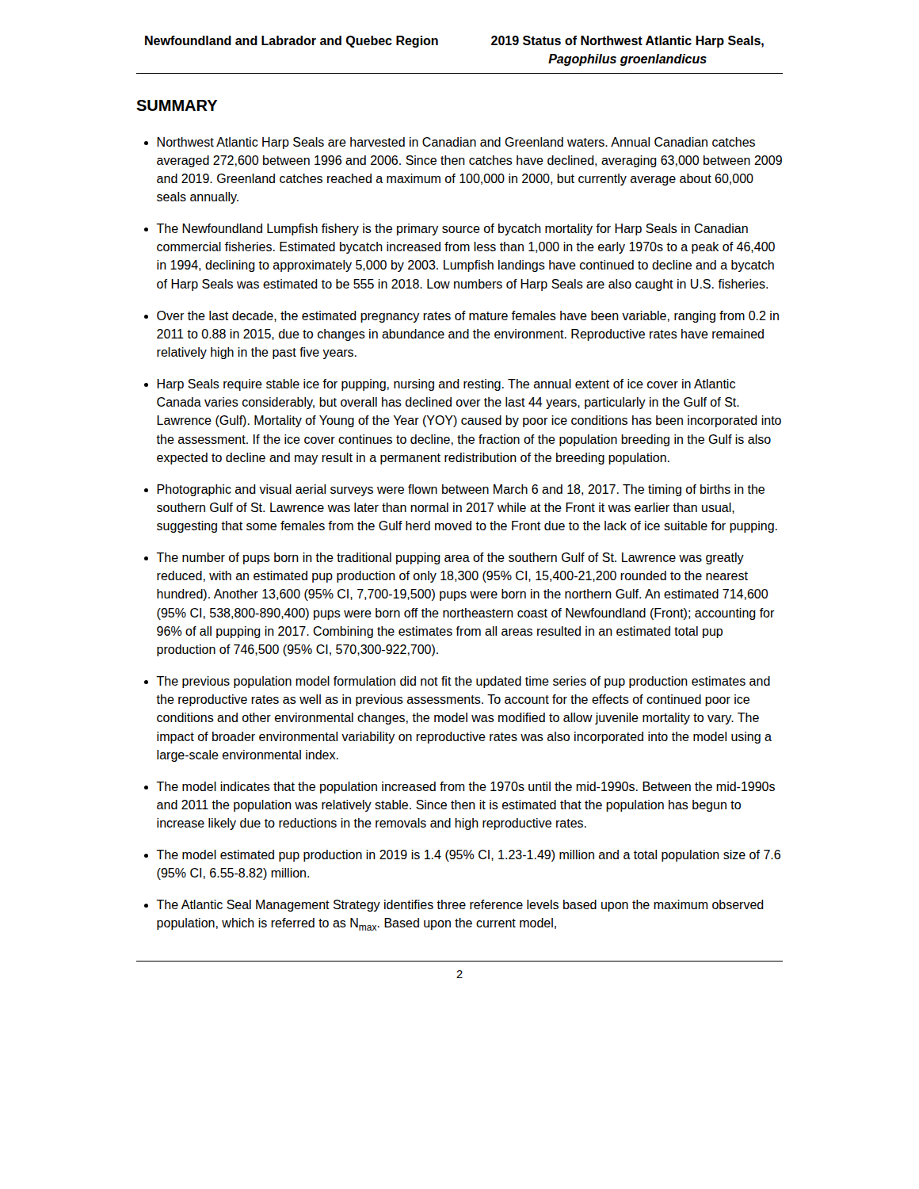Newfoundland and Labrador and Quebec Region
2019 Status of Northwest Atlantic Harp Seals, Pagophilus groenlandicus
SUMMARY
Northwest Atlantic Harp Seals are harvested in Canadian and Greenland waters. Annual Canadian catches averaged 272,600 between 1996 and 2006. Since then catches have declined, averaging 63,000 between 2009 and 2019. Greenland catches reached a maximum of 100,000 in 2000, but currently average about 60,000 seals annually.
The Newfoundland Lumpfish fishery is the primary source of bycatch mortality for Harp Seals in Canadian commercial fisheries. Estimated bycatch increased from less than 1,000 in the early 1970s to a peak of 46,400 in 1994, declining to approximately 5,000 by 2003. Lumpfish landings have continued to decline and a bycatch of Harp Seals was estimated to be 555 in 2018. Low numbers of Harp Seals are also caught in U.S. fisheries.
Over the last decade, the estimated pregnancy rates of mature females have been variable, ranging from 0.2 in 2011 to 0.88 in 2015, due to changes in abundance and the environment. Reproductive rates have remained relatively high in the past five years.
Harp Seals require stable ice for pupping, nursing and resting. The annual extent of ice cover in Atlantic Canada varies considerably, but overall has declined over the last 44 years, particularly in the Gulf of St. Lawrence (Gulf). Mortality of Young of the Year (YOY) caused by poor ice conditions has been incorporated into the assessment. If the ice cover continues to decline, the fraction of the population breeding in the Gulf is also expected to decline and may result in a permanent redistribution of the breeding population.
Photographic and visual aerial surveys were flown between March 6 and 18, 2017. The timing of births in the southern Gulf of St. Lawrence was later than normal in 2017 while at the Front it was earlier than usual, suggesting that some females from the Gulf herd moved to the Front due to the lack of ice suitable for pupping.
The number of pups born in the traditional pupping area of the southern Gulf of St. Lawrence was greatly reduced, with an estimated pup production of only 18,300 (95% CI, 15,400-21,200 rounded to the nearest hundred). Another 13,600 (95% CI, 7,700-19,500) pups were born in the northern Gulf. An estimated 714,600 (95% CI, 538,800-890,400) pups were born off the northeastern coast of Newfoundland (Front); accounting for 96% of all pupping in 2017. Combining the estimates from all areas resulted in an estimated total pup production of 746,500 (95% CI, 570,300-922,700).
The previous population model formulation did not fit the updated time series of pup production estimates and the reproductive rates as well as in previous assessments. To account for the effects of continued poor ice conditions and other environmental changes, the model was modified to allow juvenile mortality to vary. The impact of broader environmental variability on reproductive rates was also incorporated into the model using a large-scale environmental index.
The model indicates that the population increased from the 1970s until the mid-1990s. Between the mid-1990s and 2011 the population was relatively stable. Since then it is estimated that the population has begun to increase likely due to reductions in the removals and high reproductive rates.
The model estimated pup production in 2019 is 1.4 (95% CI, 1.23-1.49) million and a total population size of 7.6 (95% CI, 6.55-8.82) million.
The Atlantic Seal Management Strategy identifies three reference levels based upon the maximum observed population, which is referred to as Nmax. Based upon the current model,
2